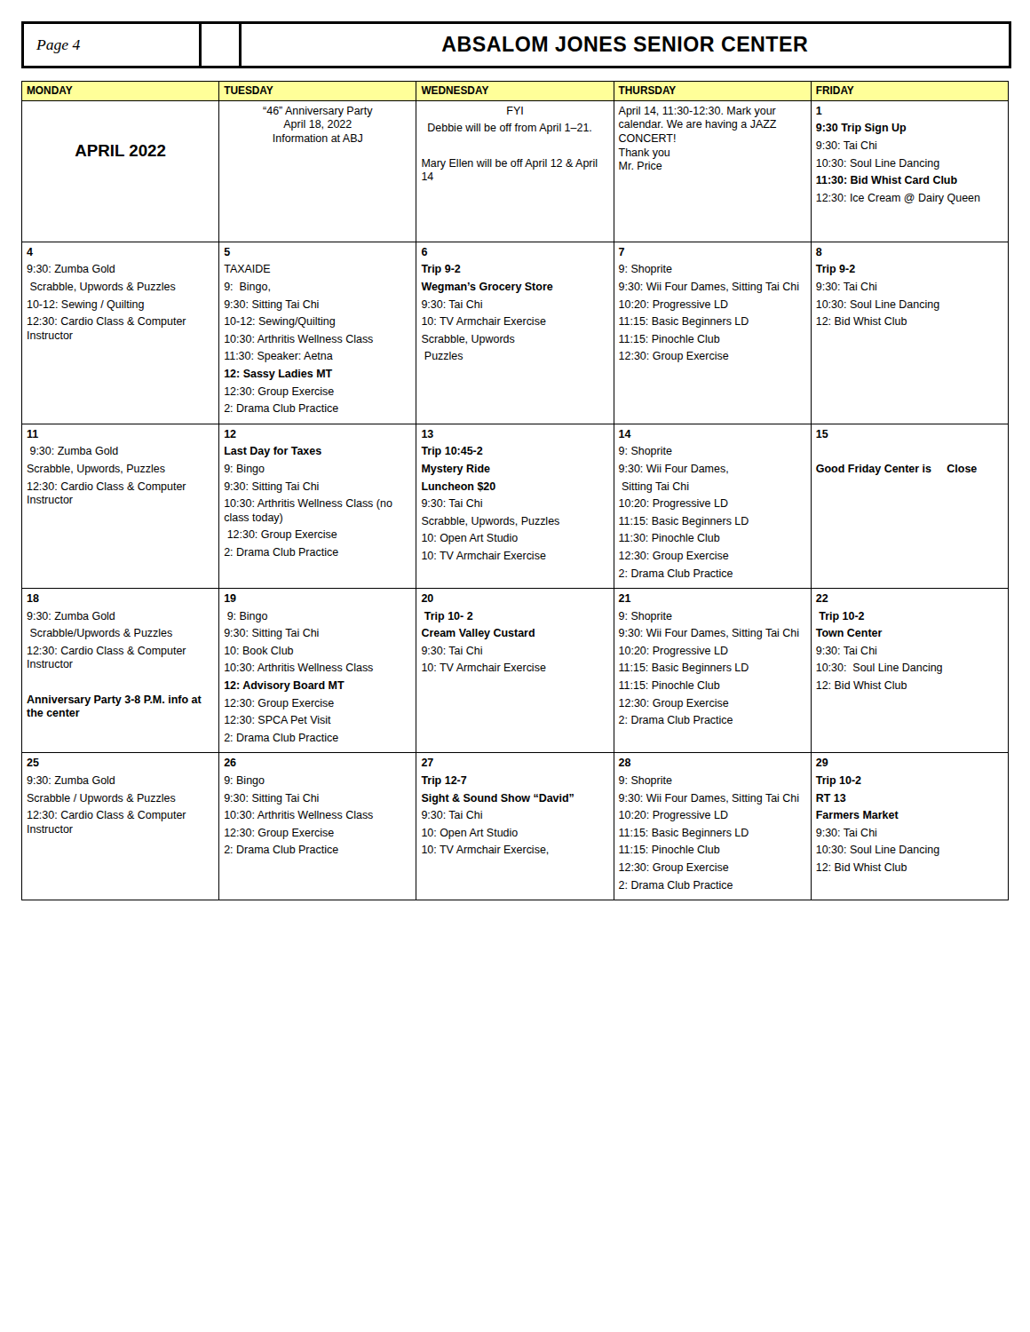Page 4
ABSALOM JONES SENIOR CENTER
| MONDAY | TUESDAY | WEDNESDAY | THURSDAY | FRIDAY |
| --- | --- | --- | --- | --- |
| APRIL 2022 | “46” Anniversary Party April 18, 2022 Information at ABJ | FYI Debbie will be off from April 1–21. Mary Ellen will be off April 12 & April 14 | April 14, 11:30-12:30. Mark your calendar. We are having a JAZZ CONCERT! Thank you Mr. Price | 1 9:30 Trip Sign Up 9:30: Tai Chi 10:30: Soul Line Dancing 11:30: Bid Whist Card Club 12:30: Ice Cream @ Dairy Queen |
| 4 9:30: Zumba Gold Scrabble, Upwords & Puzzles 10-12: Sewing / Quilting 12:30: Cardio Class & Computer Instructor | 5 TAXAIDE 9: Bingo, 9:30: Sitting Tai Chi 10-12: Sewing/Quilting 10:30: Arthritis Wellness Class 11:30: Speaker: Aetna 12: Sassy Ladies MT 12:30: Group Exercise 2: Drama Club Practice | 6 Trip 9-2 Wegman’s Grocery Store 9:30: Tai Chi 10: TV Armchair Exercise Scrabble, Upwords Puzzles | 7 9: Shoprite 9:30: Wii Four Dames, Sitting Tai Chi 10:20: Progressive LD 11:15: Basic Beginners LD 11:15: Pinochle Club 12:30: Group Exercise | 8 Trip 9-2 9:30: Tai Chi 10:30: Soul Line Dancing 12: Bid Whist Club |
| 11 9:30: Zumba Gold Scrabble, Upwords, Puzzles 12:30: Cardio Class & Computer Instructor | 12 Last Day for Taxes 9: Bingo 9:30: Sitting Tai Chi 10:30: Arthritis Wellness Class (no class today) 12:30: Group Exercise 2: Drama Club Practice | 13 Trip 10:45-2 Mystery Ride Luncheon $20 9:30: Tai Chi Scrabble, Upwords, Puzzles 10: Open Art Studio 10: TV Armchair Exercise | 14 9: Shoprite 9:30: Wii Four Dames, Sitting Tai Chi 10:20: Progressive LD 11:15: Basic Beginners LD 11:30: Pinochle Club 12:30: Group Exercise 2: Drama Club Practice | 15 Good Friday Center is Close |
| 18 9:30: Zumba Gold Scrabble/Upwords & Puzzles 12:30: Cardio Class & Computer Instructor Anniversary Party 3-8 P.M. info at the center | 19 9: Bingo 9:30: Sitting Tai Chi 10: Book Club 10:30: Arthritis Wellness Class 12: Advisory Board MT 12:30: Group Exercise 12:30: SPCA Pet Visit 2: Drama Club Practice | 20 Trip 10- 2 Cream Valley Custard 9:30: Tai Chi 10: TV Armchair Exercise | 21 9: Shoprite 9:30: Wii Four Dames, Sitting Tai Chi 10:20: Progressive LD 11:15: Basic Beginners LD 11:15: Pinochle Club 12:30: Group Exercise 2: Drama Club Practice | 22 Trip 10-2 Town Center 9:30: Tai Chi 10:30: Soul Line Dancing 12: Bid Whist Club |
| 25 9:30: Zumba Gold Scrabble / Upwords & Puzzles 12:30: Cardio Class & Computer Instructor | 26 9: Bingo 9:30: Sitting Tai Chi 10:30: Arthritis Wellness Class 12:30: Group Exercise 2: Drama Club Practice | 27 Trip 12-7 Sight & Sound Show “David” 9:30: Tai Chi 10: Open Art Studio 10: TV Armchair Exercise, | 28 9: Shoprite 9:30: Wii Four Dames, Sitting Tai Chi 10:20: Progressive LD 11:15: Basic Beginners LD 11:15: Pinochle Club 12:30: Group Exercise 2: Drama Club Practice | 29 Trip 10-2 RT 13 Farmers Market 9:30: Tai Chi 10:30: Soul Line Dancing 12: Bid Whist Club |